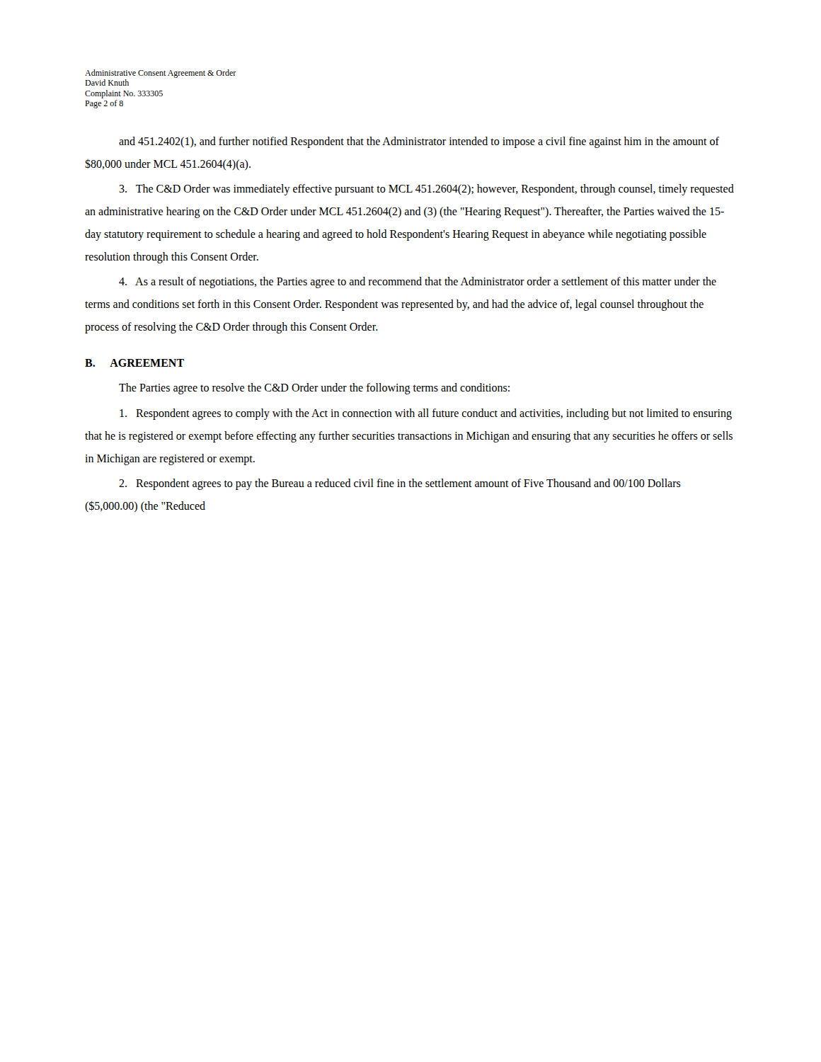Administrative Consent Agreement & Order
David Knuth
Complaint No. 333305
Page 2 of 8
and 451.2402(1), and further notified Respondent that the Administrator intended to impose a civil fine against him in the amount of $80,000 under MCL 451.2604(4)(a).
3. The C&D Order was immediately effective pursuant to MCL 451.2604(2); however, Respondent, through counsel, timely requested an administrative hearing on the C&D Order under MCL 451.2604(2) and (3) (the "Hearing Request"). Thereafter, the Parties waived the 15-day statutory requirement to schedule a hearing and agreed to hold Respondent's Hearing Request in abeyance while negotiating possible resolution through this Consent Order.
4. As a result of negotiations, the Parties agree to and recommend that the Administrator order a settlement of this matter under the terms and conditions set forth in this Consent Order. Respondent was represented by, and had the advice of, legal counsel throughout the process of resolving the C&D Order through this Consent Order.
B. AGREEMENT
The Parties agree to resolve the C&D Order under the following terms and conditions:
1. Respondent agrees to comply with the Act in connection with all future conduct and activities, including but not limited to ensuring that he is registered or exempt before effecting any further securities transactions in Michigan and ensuring that any securities he offers or sells in Michigan are registered or exempt.
2. Respondent agrees to pay the Bureau a reduced civil fine in the settlement amount of Five Thousand and 00/100 Dollars ($5,000.00) (the "Reduced